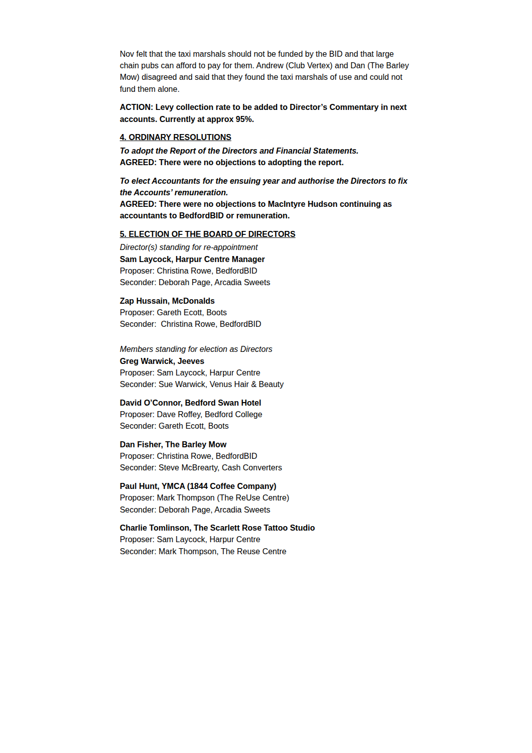Nov felt that the taxi marshals should not be funded by the BID and that large chain pubs can afford to pay for them. Andrew (Club Vertex) and Dan (The Barley Mow) disagreed and said that they found the taxi marshals of use and could not fund them alone.
ACTION: Levy collection rate to be added to Director’s Commentary in next accounts. Currently at approx 95%.
4. ORDINARY RESOLUTIONS
To adopt the Report of the Directors and Financial Statements.
AGREED: There were no objections to adopting the report.
To elect Accountants for the ensuing year and authorise the Directors to fix the Accounts’ remuneration.
AGREED: There were no objections to MacIntyre Hudson continuing as accountants to BedfordBID or remuneration.
5. ELECTION OF THE BOARD OF DIRECTORS
Director(s) standing for re-appointment
Sam Laycock, Harpur Centre Manager
Proposer: Christina Rowe, BedfordBID
Seconder: Deborah Page, Arcadia Sweets
Zap Hussain, McDonalds
Proposer: Gareth Ecott, Boots
Seconder: Christina Rowe, BedfordBID
Members standing for election as Directors
Greg Warwick, Jeeves
Proposer: Sam Laycock, Harpur Centre
Seconder: Sue Warwick, Venus Hair & Beauty
David O’Connor, Bedford Swan Hotel
Proposer: Dave Roffey, Bedford College
Seconder: Gareth Ecott, Boots
Dan Fisher, The Barley Mow
Proposer: Christina Rowe, BedfordBID
Seconder: Steve McBrearty, Cash Converters
Paul Hunt, YMCA (1844 Coffee Company)
Proposer: Mark Thompson (The ReUse Centre)
Seconder: Deborah Page, Arcadia Sweets
Charlie Tomlinson, The Scarlett Rose Tattoo Studio
Proposer: Sam Laycock, Harpur Centre
Seconder: Mark Thompson, The Reuse Centre